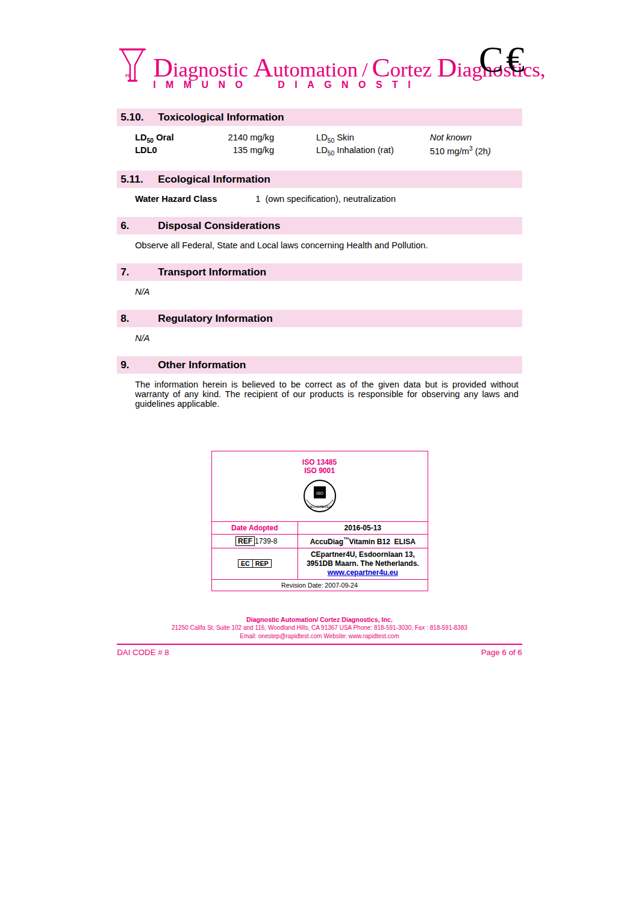C €
rd
Diagnostic Automation / Cortez Diagnostics,
I M M U N O D I A G N O S T I
5.10. Toxicological Information
| LD 50 Oral | 2140 mg/kg | LD 50 Skin | Not known |
| LDL0 | 135 mg/kg | LD 50 Inhalation (rat) | 510 mg/m 3 (2h ) |
5.11. Ecological Information
Water Hazard Class1 (own specification), neutralization
6. Disposal Considerations
Observe all Federal, State and Local laws concerning Health and Pollution.
7. Transport Information
N/A
8. Regulatory Information
N/A
9. Other Information
The information herein is believed to be correct as of the given data but is provided without warranty of any kind. The recipient of our products is responsible for observing any laws and guidelines applicable.
| ISO 13485 ISO 9001 ISO REGISTERED |
| Date Adopted | 2016-05-13 |
| REF 1739-8 | AccuDiag ™ Vitamin B12 ELISA |
| EC REP | CEpartner4U, Esdoornlaan 13, 3951DB Maarn. The Netherlands. www.cepartner4u.eu |
| Revision Date: 2007-09-24 |
Diagnostic Automation/ Cortez Diagnostics, Inc.
21250 Califa St, Suite 102 and 116, Woodland Hills, CA 91367 USA Phone: 818-591-3030, Fax : 818-591-8383
Email: onestep@rapidtest.com Website: www.rapidtest.com
DAI CODE # 8 Page 6 of 6